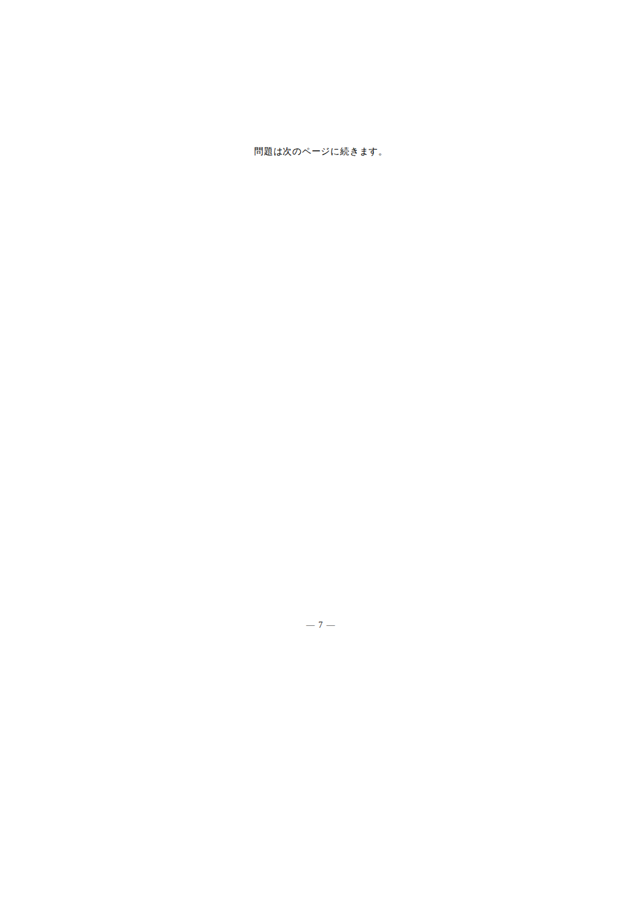問題は次のページに続きます。
— 7 —